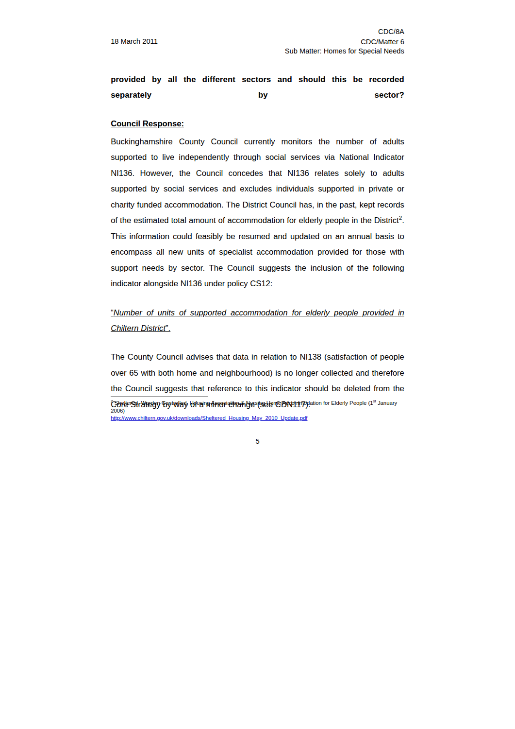CDC/8A
18 March 2011
CDC/Matter 6
Sub Matter: Homes for Special Needs
provided by all the different sectors and should this be recorded separately by sector?
Council Response:
Buckinghamshire County Council currently monitors the number of adults supported to live independently through social services via National Indicator NI136. However, the Council concedes that NI136 relates solely to adults supported by social services and excludes individuals supported in private or charity funded accommodation. The District Council has, in the past, kept records of the estimated total amount of accommodation for elderly people in the District2. This information could feasibly be resumed and updated on an annual basis to encompass all new units of specialist accommodation provided for those with support needs by sector. The Council suggests the inclusion of the following indicator alongside NI136 under policy CS12:
“Number of units of supported accommodation for elderly people provided in Chiltern District”.
The County Council advises that data in relation to NI138 (satisfaction of people over 65 with both home and neighbourhood) is no longer collected and therefore the Council suggests that reference to this indicator should be deleted from the Core Strategy by way of a minor change (see CDN117).
2 Sheltered, Warden Controlled, Housing Association & Nursing Home Accommodation for Elderly People (1st January 2006)
http://www.chiltern.gov.uk/downloads/Sheltered_Housing_May_2010_Update.pdf
5